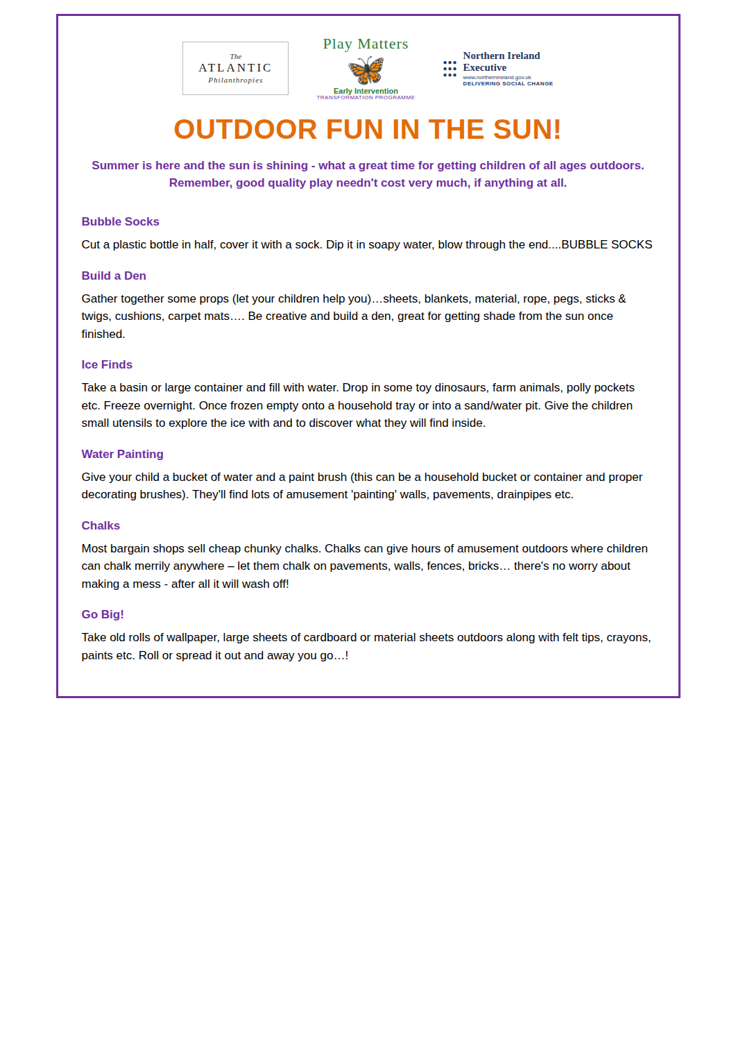The
ATLANTIC
Philanthropies
Play Matters
🦋
Early Intervention
TRANSFORMATION PROGRAMME
●●●
●●●
●●●
Northern Ireland
Executive
www.northernireland.gov.uk
DELIVERING SOCIAL CHANGE
OUTDOOR FUN IN THE SUN!
Summer is here and the sun is shining - what a great time for getting children of all ages outdoors. Remember, good quality play needn't cost very much, if anything at all.
Bubble Socks
Cut a plastic bottle in half, cover it with a sock. Dip it in soapy water, blow through the end....BUBBLE SOCKS
Build a Den
Gather together some props (let your children help you)…sheets, blankets, material, rope, pegs, sticks & twigs, cushions, carpet mats…. Be creative and build a den, great for getting shade from the sun once finished.
Ice Finds
Take a basin or large container and fill with water. Drop in some toy dinosaurs, farm animals, polly pockets etc. Freeze overnight. Once frozen empty onto a household tray or into a sand/water pit. Give the children small utensils to explore the ice with and to discover what they will find inside.
Water Painting
Give your child a bucket of water and a paint brush (this can be a household bucket or container and proper decorating brushes). They'll find lots of amusement 'painting' walls, pavements, drainpipes etc.
Chalks
Most bargain shops sell cheap chunky chalks. Chalks can give hours of amusement outdoors where children can chalk merrily anywhere – let them chalk on pavements, walls, fences, bricks… there's no worry about making a mess - after all it will wash off!
Go Big!
Take old rolls of wallpaper, large sheets of cardboard or material sheets outdoors along with felt tips, crayons, paints etc. Roll or spread it out and away you go…!